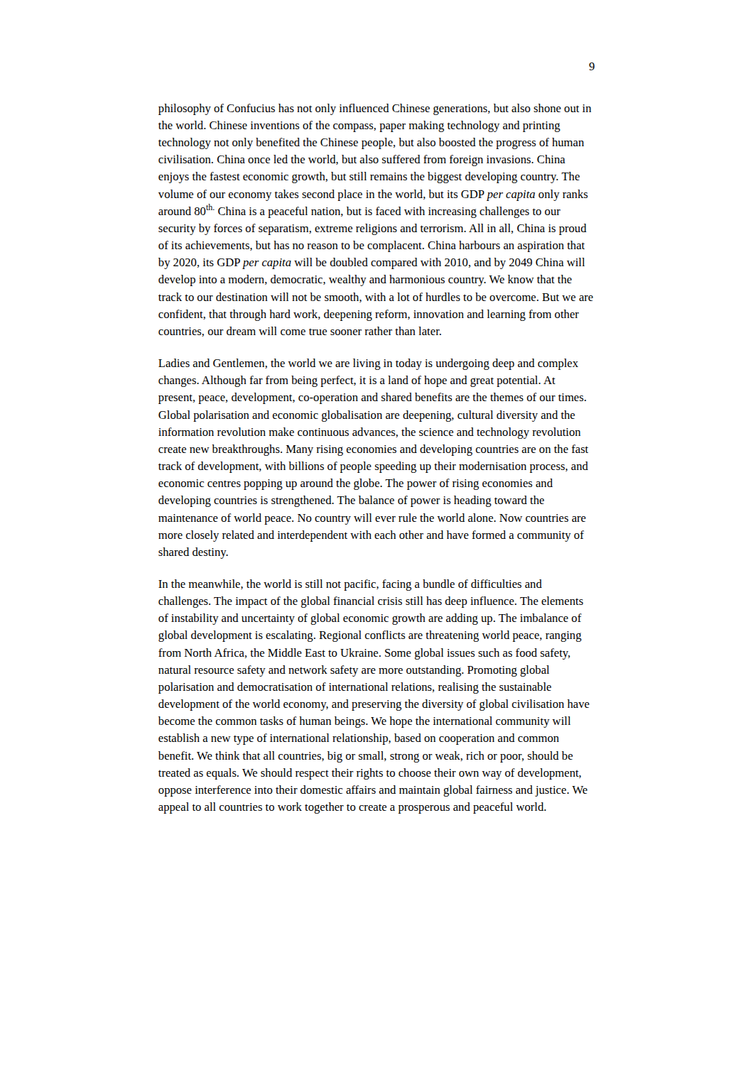9
philosophy of Confucius has not only influenced Chinese generations, but also shone out in the world. Chinese inventions of the compass, paper making technology and printing technology not only benefited the Chinese people, but also boosted the progress of human civilisation. China once led the world, but also suffered from foreign invasions. China enjoys the fastest economic growth, but still remains the biggest developing country. The volume of our economy takes second place in the world, but its GDP per capita only ranks around 80th. China is a peaceful nation, but is faced with increasing challenges to our security by forces of separatism, extreme religions and terrorism. All in all, China is proud of its achievements, but has no reason to be complacent. China harbours an aspiration that by 2020, its GDP per capita will be doubled compared with 2010, and by 2049 China will develop into a modern, democratic, wealthy and harmonious country. We know that the track to our destination will not be smooth, with a lot of hurdles to be overcome. But we are confident, that through hard work, deepening reform, innovation and learning from other countries, our dream will come true sooner rather than later.
Ladies and Gentlemen, the world we are living in today is undergoing deep and complex changes. Although far from being perfect, it is a land of hope and great potential. At present, peace, development, co-operation and shared benefits are the themes of our times. Global polarisation and economic globalisation are deepening, cultural diversity and the information revolution make continuous advances, the science and technology revolution create new breakthroughs. Many rising economies and developing countries are on the fast track of development, with billions of people speeding up their modernisation process, and economic centres popping up around the globe. The power of rising economies and developing countries is strengthened. The balance of power is heading toward the maintenance of world peace. No country will ever rule the world alone. Now countries are more closely related and interdependent with each other and have formed a community of shared destiny.
In the meanwhile, the world is still not pacific, facing a bundle of difficulties and challenges. The impact of the global financial crisis still has deep influence. The elements of instability and uncertainty of global economic growth are adding up. The imbalance of global development is escalating. Regional conflicts are threatening world peace, ranging from North Africa, the Middle East to Ukraine. Some global issues such as food safety, natural resource safety and network safety are more outstanding. Promoting global polarisation and democratisation of international relations, realising the sustainable development of the world economy, and preserving the diversity of global civilisation have become the common tasks of human beings. We hope the international community will establish a new type of international relationship, based on cooperation and common benefit. We think that all countries, big or small, strong or weak, rich or poor, should be treated as equals. We should respect their rights to choose their own way of development, oppose interference into their domestic affairs and maintain global fairness and justice. We appeal to all countries to work together to create a prosperous and peaceful world.